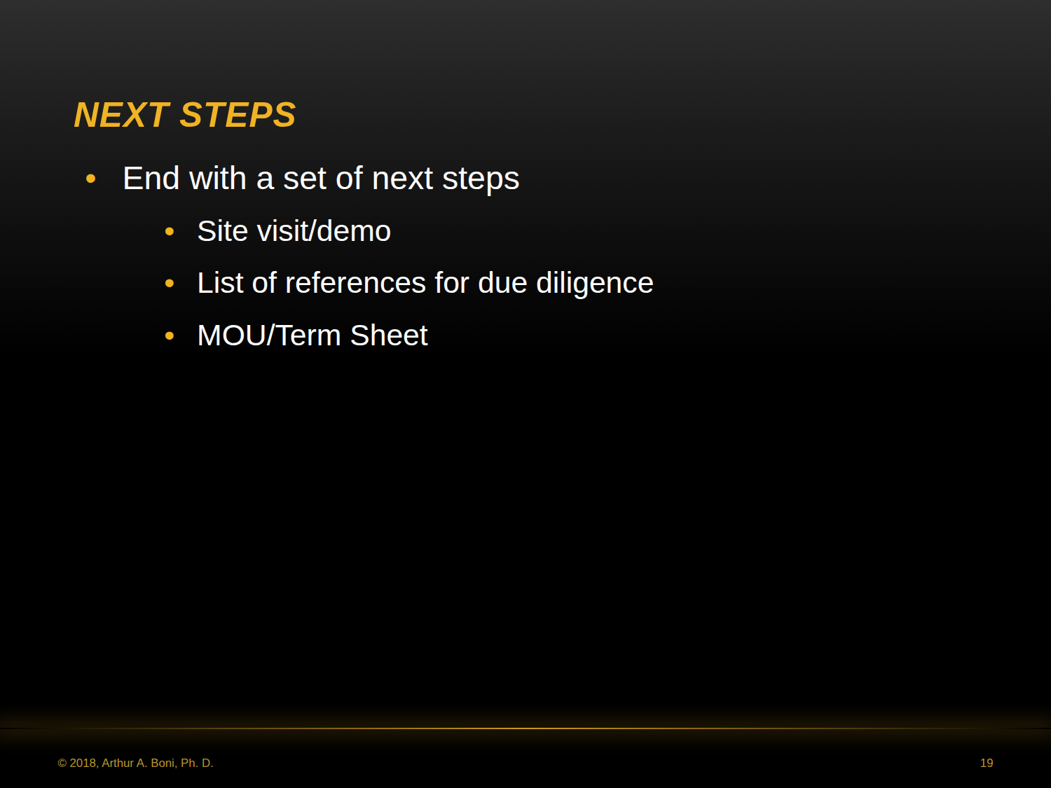Next Steps
End with a set of next steps
Site visit/demo
List of references for due diligence
MOU/Term Sheet
© 2018, Arthur A. Boni, Ph. D. 19